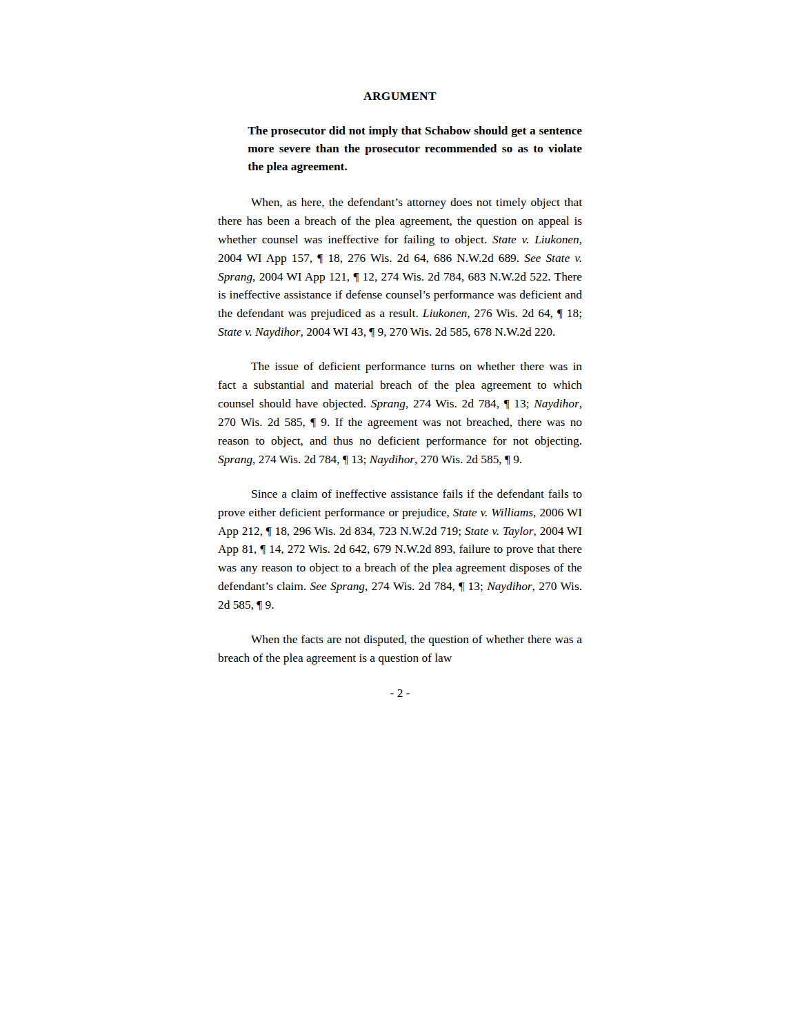ARGUMENT
The prosecutor did not imply that Schabow should get a sentence more severe than the prosecutor recommended so as to violate the plea agreement.
When, as here, the defendant’s attorney does not timely object that there has been a breach of the plea agreement, the question on appeal is whether counsel was ineffective for failing to object. State v. Liukonen, 2004 WI App 157, ¶ 18, 276 Wis. 2d 64, 686 N.W.2d 689. See State v. Sprang, 2004 WI App 121, ¶ 12, 274 Wis. 2d 784, 683 N.W.2d 522. There is ineffective assistance if defense counsel’s performance was deficient and the defendant was prejudiced as a result. Liukonen, 276 Wis. 2d 64, ¶ 18; State v. Naydihor, 2004 WI 43, ¶ 9, 270 Wis. 2d 585, 678 N.W.2d 220.
The issue of deficient performance turns on whether there was in fact a substantial and material breach of the plea agreement to which counsel should have objected. Sprang, 274 Wis. 2d 784, ¶ 13; Naydihor, 270 Wis. 2d 585, ¶ 9. If the agreement was not breached, there was no reason to object, and thus no deficient performance for not objecting. Sprang, 274 Wis. 2d 784, ¶ 13; Naydihor, 270 Wis. 2d 585, ¶ 9.
Since a claim of ineffective assistance fails if the defendant fails to prove either deficient performance or prejudice, State v. Williams, 2006 WI App 212, ¶ 18, 296 Wis. 2d 834, 723 N.W.2d 719; State v. Taylor, 2004 WI App 81, ¶ 14, 272 Wis. 2d 642, 679 N.W.2d 893, failure to prove that there was any reason to object to a breach of the plea agreement disposes of the defendant’s claim. See Sprang, 274 Wis. 2d 784, ¶ 13; Naydihor, 270 Wis. 2d 585, ¶ 9.
When the facts are not disputed, the question of whether there was a breach of the plea agreement is a question of law
- 2 -